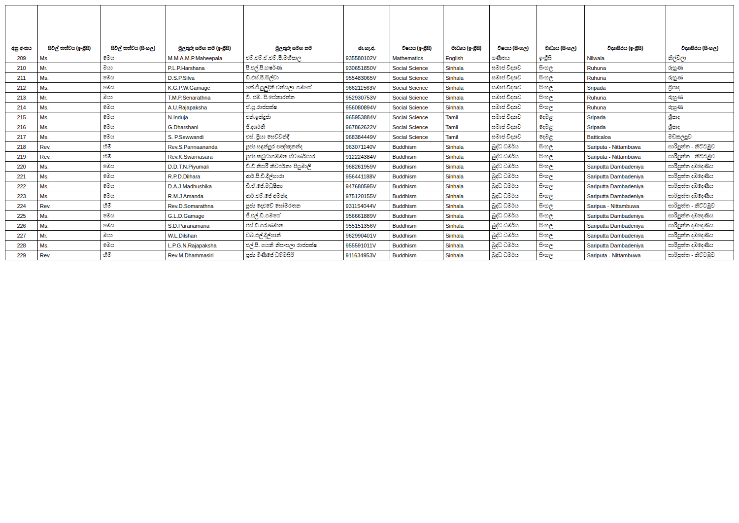| අනු අංකය | සිවිල් තත්වය (ඉංග්‍රීසි) | සිවිල් තත්වය (සිංහල) | මුලකුරු සමඟ නම (ඉංග්‍රීසි) | මුලකුරු සමඟ නම | ජා.හැ.අ. | විෂයය (ඉංග්‍රීසි) | මාධ්‍යය (ඉංග්‍රීසි) | විෂයය (සිංහල) | මාධ්‍යය (සිංහල) | විද්‍යාපීඨය (ඉංග්‍රීසි) | විද්‍යාපීඨය (සිංහල) |
| --- | --- | --- | --- | --- | --- | --- | --- | --- | --- | --- | --- |
| 209 | Ms. | මෙය | M.M.A.M.P.Maheepala | එම්.එම්.ඒ.එම්.පී.මහීපාල | 935580102V | Mathematics | English | ගණිතය | ඉංග්‍රීසි | Nilwala | නිල්වලා |
| 210 | Mr. | මයා | P.L.P.Harshana | පී.එල්.පී.හර්ෂණ | 930651850V | Social Science | Sinhala | සමාජ විද්‍යාව | සිංහල | Ruhuna | රුහුණ |
| 211 | Ms. | මෙය | D.S.P.Silva | ඩී.එස්.පී.සිල්වා | 955483065V | Social Science | Sinhala | සමාජ විද්‍යාව | සිංහල | Ruhuna | රුහුණ |
| 212 | Ms. | මෙය | K.G.P.W.Gamage | කේ.ජී.පුලුදිනි වත්සලා ගමගේ | 966211563V | Social Science | Sinhala | සමාජ විද්‍යාව | සිංහල | Sripada | ශ්‍රීපාද |
| 213 | Mr. | මයා | T.M.P.Senarathna | ටී. එම්. පී.සේනාරත්න | 952930753V | Social Science | Sinhala | සමාජ විද්‍යාව | සිංහල | Ruhuna | රුහුණ |
| 214 | Ms. | මෙය | A.U.Rajapaksha | ඒ.යූ.රාජපක්ෂ | 956080894V | Social Science | Sinhala | සමාජ විද්‍යාව | සිංහල | Ruhuna | රුහුණ |
| 215 | Ms. | මෙය | N.Induja | එන්.ඉන්දුජා | 965953884V | Social Science | Tamil | සමාජ විද්‍යාව | දෙමළ | Sripada | ශ්‍රීපාද |
| 216 | Ms. | මෙය | G.Dharshani | ජී.දර්ශනී | 967862622V | Social Science | Tamil | සමාජ විද්‍යාව | දෙමළ | Sripada | ශ්‍රීපාද |
| 217 | Ms. | මෙය | S. P.Sewwandi | එස්. ප්‍රියා සෙව්වන්දි | 968384449V | Social Science | Tamil | සමාජ විද්‍යාව | දෙමළ | Batticaloa | මඩකලපුව |
| 218 | Rev. | හිමි | Rev.S.Pannaananda | පූජ්‍ය සඳුන්පුර පඤ්ඤානන්ද | 963071140V | Buddhism | Sinhala | බුද්ධ ධර්මය | සිංහල | Sariputa - Nittambuwa | සාරිපුත්ත - නිට්ටඹුව |
| 219 | Rev. | හිමි | Rev.K.Swarnasara | පූජ්‍ය කඩුවාගම්මන ස්වර්ණසාර | 912224384V | Buddhism | Sinhala | බුද්ධ ධර්මය | සිංහල | Sariputa - Nittambuwa | සාරිපුත්ත - නිට්ටඹුව |
| 220 | Ms. | මෙය | D.D.T.N.Piyumali | ඩී.ඩී.තිසරි නිවර්ථනා පියුමාලි | 968261959V | Buddhism | Sinhala | බුද්ධ ධර්මය | සිංහල | Sariputta Dambadeniya | සාරිපුත්ත දඹදෙණිය |
| 221 | Ms. | මෙය | R.P.D.Dilhara | ආර්.පී.ඩී.දිල්හාරා | 956441188V | Buddhism | Sinhala | බුද්ධ ධර්මය | සිංහල | Sariputta Dambadeniya | සාරිපුත්ත දඹදෙණිය |
| 222 | Ms. | මෙය | D.A.J.Madhushika | ඩී.ඒ.ජේ.මධුෂිකා | 947680595V | Buddhism | Sinhala | බුද්ධ ධර්මය | සිංහල | Sariputta Dambadeniya | සාරිපුත්ත දඹදෙණිය |
| 223 | Ms. | මෙය | R.M.J Amanda | ආර්.එම්.ජේ අමන්දා | 975120155V | Buddhism | Sinhala | බුද්ධ ධර්මය | සිංහල | Sariputta Dambadeniya | සාරිපුත්ත දඹදෙණිය |
| 224 | Rev. | හිමි | Rev.D.Somarathna | පූජ්‍ය දොළුවේ සෝමරතන | 931154044V | Buddhism | Sinhala | බුද්ධ ධර්මය | සිංහල | Saripua - Nittambuwa | සාරිපුත්ත - නිට්ටඹුව |
| 225 | Ms. | මෙය | G.L.D.Gamage | ජී.එල්.ඩී.ගමගේ | 956661889V | Buddhism | Sinhala | බුද්ධ ධර්මය | සිංහල | Sariputta Dambadeniya | සාරිපුත්ත දඹදෙණිය |
| 226 | Ms. | මෙය | S.D.Paranamana | එස්.ඩී.පරණමාන | 955151356V | Buddhism | Sinhala | බුද්ධ ධර්මය | සිංහල | Sariputta Dambadeniya | සාරිපුත්ත දඹදෙණිය |
| 227 | Mr. | මයා | W.L.Dilshan | ඩබ.එල්.දිල්ශාන් | 962990401V | Buddhism | Sinhala | බුද්ධ ධර්මය | සිංහල | Sariputta Dambadeniya | සාරිපුත්ත දඹදෙණිය |
| 228 | Ms. | මෙය | L.P.G.N.Rajapaksha | එල්.පී. ගයනි නිසංසලා රාජපක්ෂ | 955591011V | Buddhism | Sinhala | බුද්ධ ධර්මය | සිංහල | Sariputta Dambadeniya | සාරිපුත්ත දඹදෙණිය |
| 229 | Rev. | හිමි | Rev.M.Dhammasiri | පූජ්‍ය මීණිජේ ධම්මසිරි | 911634953V | Buddhism | Sinhala | බුද්ධ ධර්මය | සිංහල | Sariputa - Nittambuwa | සාරිපුත්ත - නිට්ටඹුව |